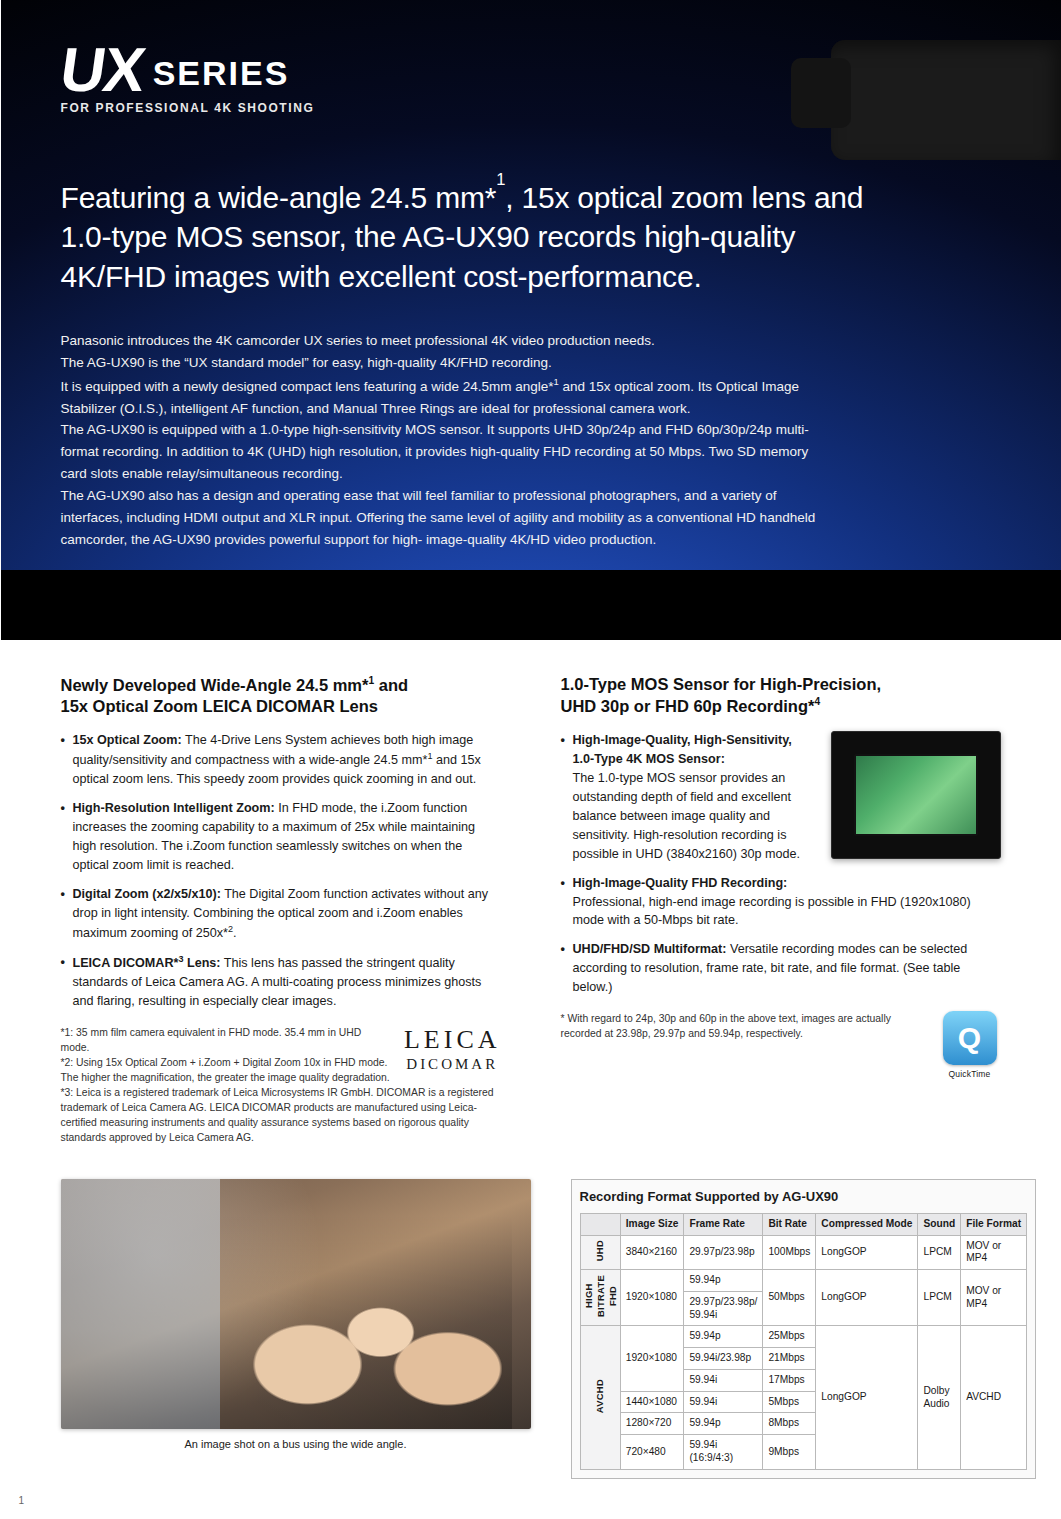UX SERIES
FOR PROFESSIONAL 4K SHOOTING
Featuring a wide-angle 24.5 mm*1, 15x optical zoom lens and 1.0-type MOS sensor, the AG-UX90 records high-quality 4K/FHD images with excellent cost-performance.
Panasonic introduces the 4K camcorder UX series to meet professional 4K video production needs.
The AG-UX90 is the “UX standard model” for easy, high-quality 4K/FHD recording.
It is equipped with a newly designed compact lens featuring a wide 24.5mm angle*1 and 15x optical zoom. Its Optical Image Stabilizer (O.I.S.), intelligent AF function, and Manual Three Rings are ideal for professional camera work.
The AG-UX90 is equipped with a 1.0-type high-sensitivity MOS sensor. It supports UHD 30p/24p and FHD 60p/30p/24p multi-format recording. In addition to 4K (UHD) high resolution, it provides high-quality FHD recording at 50 Mbps. Two SD memory card slots enable relay/simultaneous recording.
The AG-UX90 also has a design and operating ease that will feel familiar to professional photographers, and a variety of interfaces, including HDMI output and XLR input. Offering the same level of agility and mobility as a conventional HD handheld camcorder, the AG-UX90 provides powerful support for high- image-quality 4K/HD video production.
Newly Developed Wide-Angle 24.5 mm*1 and
15x Optical Zoom LEICA DICOMAR Lens
15x Optical Zoom: The 4-Drive Lens System achieves both high image quality/sensitivity and compactness with a wide-angle 24.5 mm*1 and 15x optical zoom lens. This speedy zoom provides quick zooming in and out.
High-Resolution Intelligent Zoom: In FHD mode, the i.Zoom function increases the zooming capability to a maximum of 25x while maintaining high resolution. The i.Zoom function seamlessly switches on when the optical zoom limit is reached.
Digital Zoom (x2/x5/x10): The Digital Zoom function activates without any drop in light intensity. Combining the optical zoom and i.Zoom enables maximum zooming of 250x*2.
LEICA DICOMAR*3 Lens: This lens has passed the stringent quality standards of Leica Camera AG. A multi-coating process minimizes ghosts and flaring, resulting in especially clear images.
LEICA
DICOMAR
*1: 35 mm film camera equivalent in FHD mode. 35.4 mm in UHD mode.
*2: Using 15x Optical Zoom + i.Zoom + Digital Zoom 10x in FHD mode. The higher the magnification, the greater the image quality degradation.
*3: Leica is a registered trademark of Leica Microsystems IR GmbH. DICOMAR is a registered trademark of Leica Camera AG. LEICA DICOMAR products are manufactured using Leica-certified measuring instruments and quality assurance systems based on rigorous quality standards approved by Leica Camera AG.
1.0-Type MOS Sensor for High-Precision,
UHD 30p or FHD 60p Recording*4
High-Image-Quality, High-Sensitivity,
1.0-Type 4K MOS Sensor:
The 1.0-type MOS sensor provides an outstanding depth of field and excellent balance between image quality and sensitivity. High-resolution recording is possible in UHD (3840x2160) 30p mode.
High-Image-Quality FHD Recording:
Professional, high-end image recording is possible in FHD (1920x1080) mode with a 50-Mbps bit rate.
UHD/FHD/SD Multiformat: Versatile recording modes can be selected according to resolution, frame rate, bit rate, and file format. (See table below.)
QuickTime
* With regard to 24p, 30p and 60p in the above text, images are actually recorded at 23.98p, 29.97p and 59.94p, respectively.
An image shot on a bus using the wide angle.
Recording Format Supported by AG-UX90
| | Image Size | Frame Rate | Bit Rate | Compressed Mode | Sound | File Format |
| --- | --- | --- | --- | --- | --- | --- |
| UHD | 3840×2160 | 29.97p/23.98p | 100Mbps | LongGOP | LPCM | MOV or MP4 |
| HIGH BITRATE FHD | 1920×1080 | 59.94p | 50Mbps | LongGOP | LPCM | MOV or MP4 |
| 29.97p/23.98p/ 59.94i |
| AVCHD | 1920×1080 | 59.94p | 25Mbps | LongGOP | Dolby Audio | AVCHD |
| 59.94i/23.98p | 21Mbps |
| 59.94i | 17Mbps |
| 1440×1080 | 59.94i | 5Mbps |
| 1280×720 | 59.94p | 8Mbps |
| 720×480 | 59.94i (16:9/4:3) | 9Mbps |
1